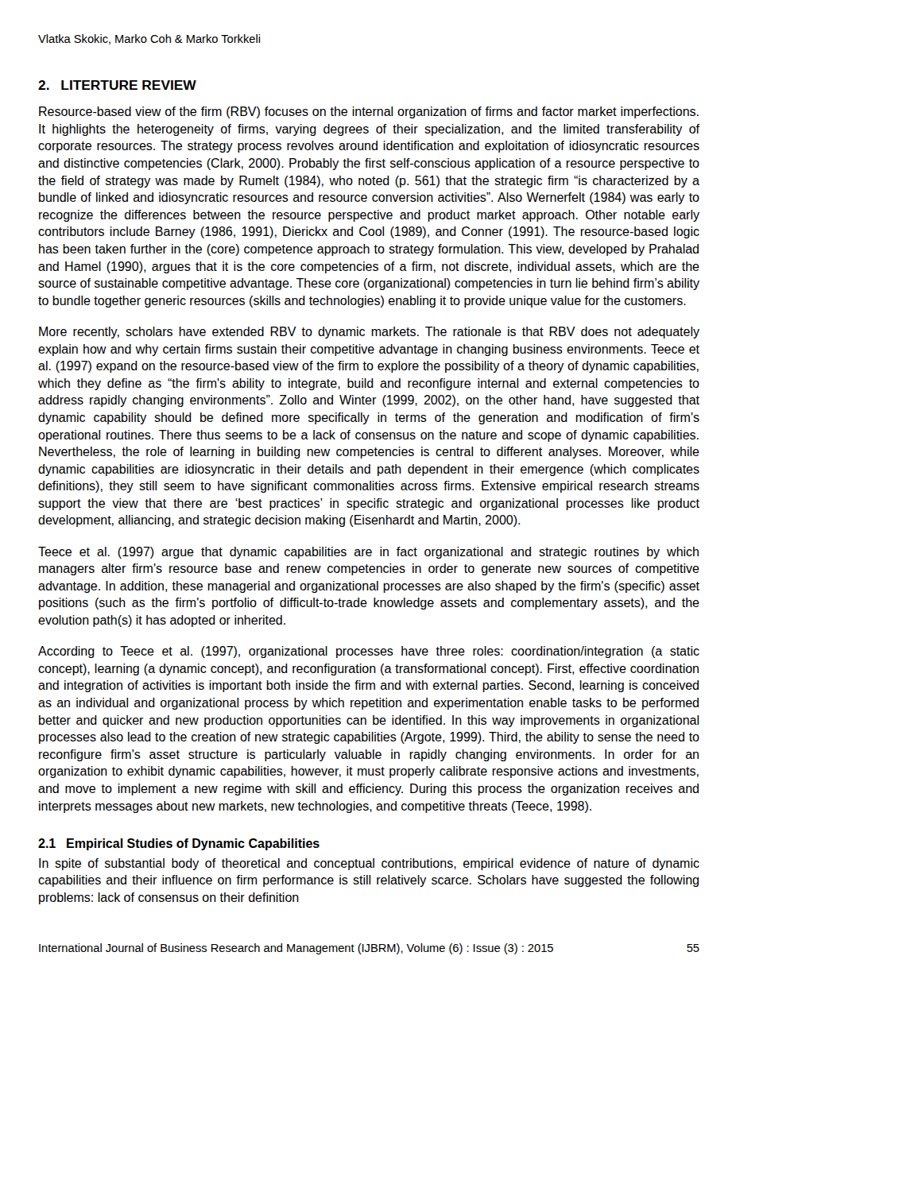Vlatka Skokic, Marko Coh & Marko Torkkeli
2. LITERTURE REVIEW
Resource-based view of the firm (RBV) focuses on the internal organization of firms and factor market imperfections. It highlights the heterogeneity of firms, varying degrees of their specialization, and the limited transferability of corporate resources. The strategy process revolves around identification and exploitation of idiosyncratic resources and distinctive competencies (Clark, 2000). Probably the first self-conscious application of a resource perspective to the field of strategy was made by Rumelt (1984), who noted (p. 561) that the strategic firm “is characterized by a bundle of linked and idiosyncratic resources and resource conversion activities”. Also Wernerfelt (1984) was early to recognize the differences between the resource perspective and product market approach. Other notable early contributors include Barney (1986, 1991), Dierickx and Cool (1989), and Conner (1991). The resource-based logic has been taken further in the (core) competence approach to strategy formulation. This view, developed by Prahalad and Hamel (1990), argues that it is the core competencies of a firm, not discrete, individual assets, which are the source of sustainable competitive advantage. These core (organizational) competencies in turn lie behind firm’s ability to bundle together generic resources (skills and technologies) enabling it to provide unique value for the customers.
More recently, scholars have extended RBV to dynamic markets. The rationale is that RBV does not adequately explain how and why certain firms sustain their competitive advantage in changing business environments. Teece et al. (1997) expand on the resource-based view of the firm to explore the possibility of a theory of dynamic capabilities, which they define as “the firm's ability to integrate, build and reconfigure internal and external competencies to address rapidly changing environments”. Zollo and Winter (1999, 2002), on the other hand, have suggested that dynamic capability should be defined more specifically in terms of the generation and modification of firm's operational routines. There thus seems to be a lack of consensus on the nature and scope of dynamic capabilities. Nevertheless, the role of learning in building new competencies is central to different analyses. Moreover, while dynamic capabilities are idiosyncratic in their details and path dependent in their emergence (which complicates definitions), they still seem to have significant commonalities across firms. Extensive empirical research streams support the view that there are ‘best practices’ in specific strategic and organizational processes like product development, alliancing, and strategic decision making (Eisenhardt and Martin, 2000).
Teece et al. (1997) argue that dynamic capabilities are in fact organizational and strategic routines by which managers alter firm's resource base and renew competencies in order to generate new sources of competitive advantage. In addition, these managerial and organizational processes are also shaped by the firm's (specific) asset positions (such as the firm's portfolio of difficult-to-trade knowledge assets and complementary assets), and the evolution path(s) it has adopted or inherited.
According to Teece et al. (1997), organizational processes have three roles: coordination/integration (a static concept), learning (a dynamic concept), and reconfiguration (a transformational concept). First, effective coordination and integration of activities is important both inside the firm and with external parties. Second, learning is conceived as an individual and organizational process by which repetition and experimentation enable tasks to be performed better and quicker and new production opportunities can be identified. In this way improvements in organizational processes also lead to the creation of new strategic capabilities (Argote, 1999). Third, the ability to sense the need to reconfigure firm's asset structure is particularly valuable in rapidly changing environments. In order for an organization to exhibit dynamic capabilities, however, it must properly calibrate responsive actions and investments, and move to implement a new regime with skill and efficiency. During this process the organization receives and interprets messages about new markets, new technologies, and competitive threats (Teece, 1998).
2.1 Empirical Studies of Dynamic Capabilities
In spite of substantial body of theoretical and conceptual contributions, empirical evidence of nature of dynamic capabilities and their influence on firm performance is still relatively scarce. Scholars have suggested the following problems: lack of consensus on their definition
International Journal of Business Research and Management (IJBRM), Volume (6) : Issue (3) : 2015 55